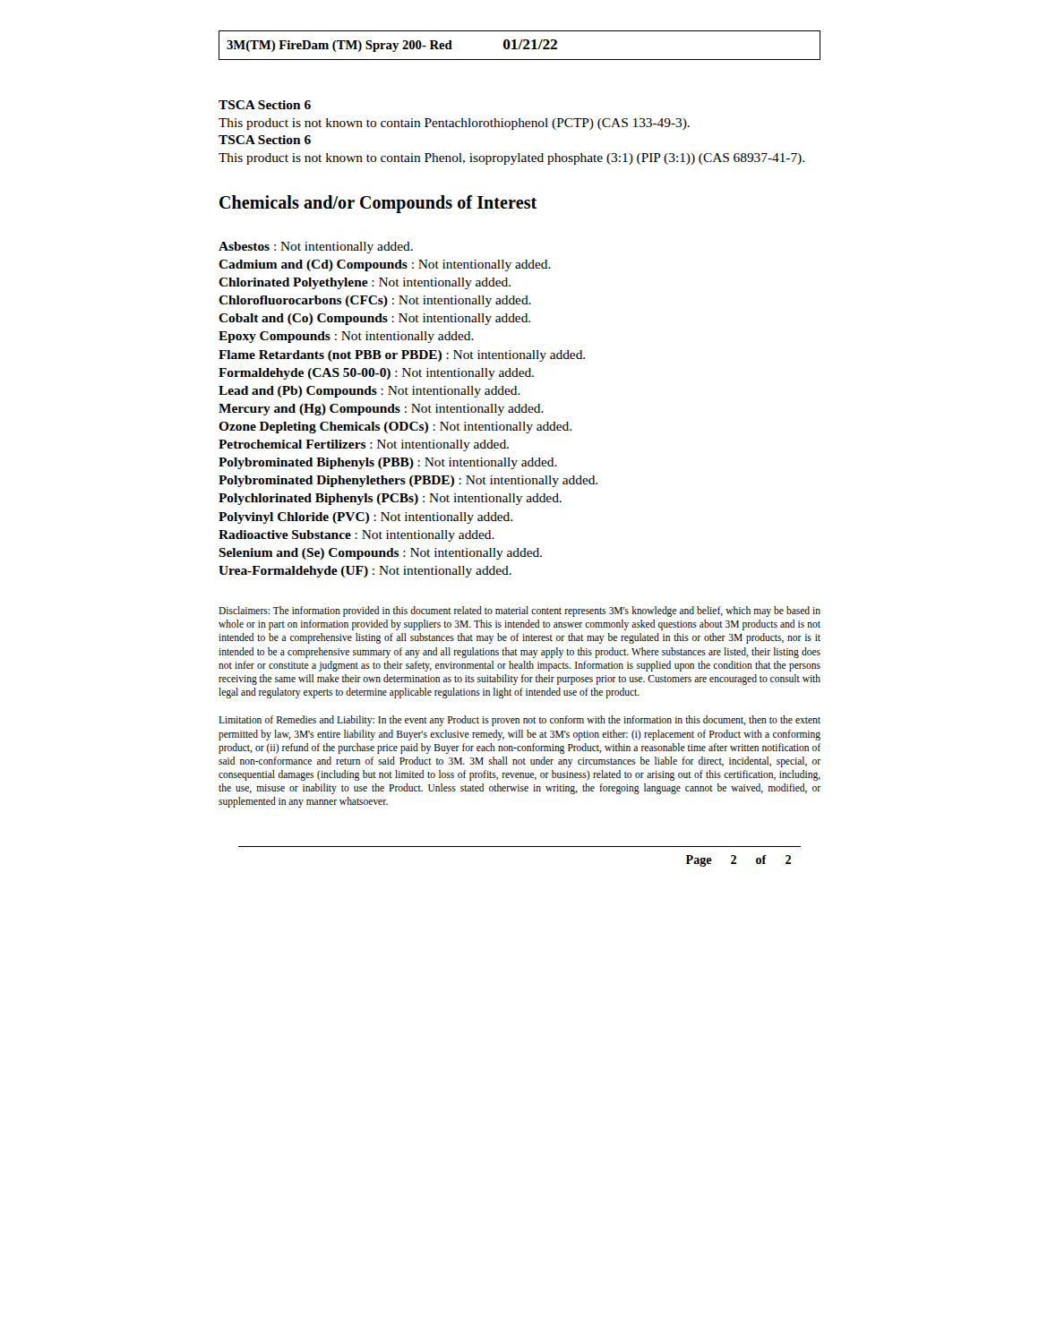3M(TM) FireDam (TM) Spray 200- Red 01/21/22
TSCA Section 6
This product is not known to contain Pentachlorothiophenol (PCTP) (CAS 133-49-3).
TSCA Section 6
This product is not known to contain Phenol, isopropylated phosphate (3:1) (PIP (3:1)) (CAS 68937-41-7).
Chemicals and/or Compounds of Interest
Asbestos : Not intentionally added.
Cadmium and (Cd) Compounds : Not intentionally added.
Chlorinated Polyethylene : Not intentionally added.
Chlorofluorocarbons (CFCs) : Not intentionally added.
Cobalt and (Co) Compounds : Not intentionally added.
Epoxy Compounds : Not intentionally added.
Flame Retardants (not PBB or PBDE) : Not intentionally added.
Formaldehyde (CAS 50-00-0) : Not intentionally added.
Lead and (Pb) Compounds : Not intentionally added.
Mercury and (Hg) Compounds : Not intentionally added.
Ozone Depleting Chemicals (ODCs) : Not intentionally added.
Petrochemical Fertilizers : Not intentionally added.
Polybrominated Biphenyls (PBB) : Not intentionally added.
Polybrominated Diphenylethers (PBDE) : Not intentionally added.
Polychlorinated Biphenyls (PCBs) : Not intentionally added.
Polyvinyl Chloride (PVC) : Not intentionally added.
Radioactive Substance : Not intentionally added.
Selenium and (Se) Compounds : Not intentionally added.
Urea-Formaldehyde (UF) : Not intentionally added.
Disclaimers: The information provided in this document related to material content represents 3M's knowledge and belief, which may be based in whole or in part on information provided by suppliers to 3M. This is intended to answer commonly asked questions about 3M products and is not intended to be a comprehensive listing of all substances that may be of interest or that may be regulated in this or other 3M products, nor is it intended to be a comprehensive summary of any and all regulations that may apply to this product. Where substances are listed, their listing does not infer or constitute a judgment as to their safety, environmental or health impacts. Information is supplied upon the condition that the persons receiving the same will make their own determination as to its suitability for their purposes prior to use. Customers are encouraged to consult with legal and regulatory experts to determine applicable regulations in light of intended use of the product.
Limitation of Remedies and Liability: In the event any Product is proven not to conform with the information in this document, then to the extent permitted by law, 3M's entire liability and Buyer's exclusive remedy, will be at 3M's option either: (i) replacement of Product with a conforming product, or (ii) refund of the purchase price paid by Buyer for each non-conforming Product, within a reasonable time after written notification of said non-conformance and return of said Product to 3M. 3M shall not under any circumstances be liable for direct, incidental, special, or consequential damages (including but not limited to loss of profits, revenue, or business) related to or arising out of this certification, including, the use, misuse or inability to use the Product. Unless stated otherwise in writing, the foregoing language cannot be waived, modified, or supplemented in any manner whatsoever.
Page2 of 2